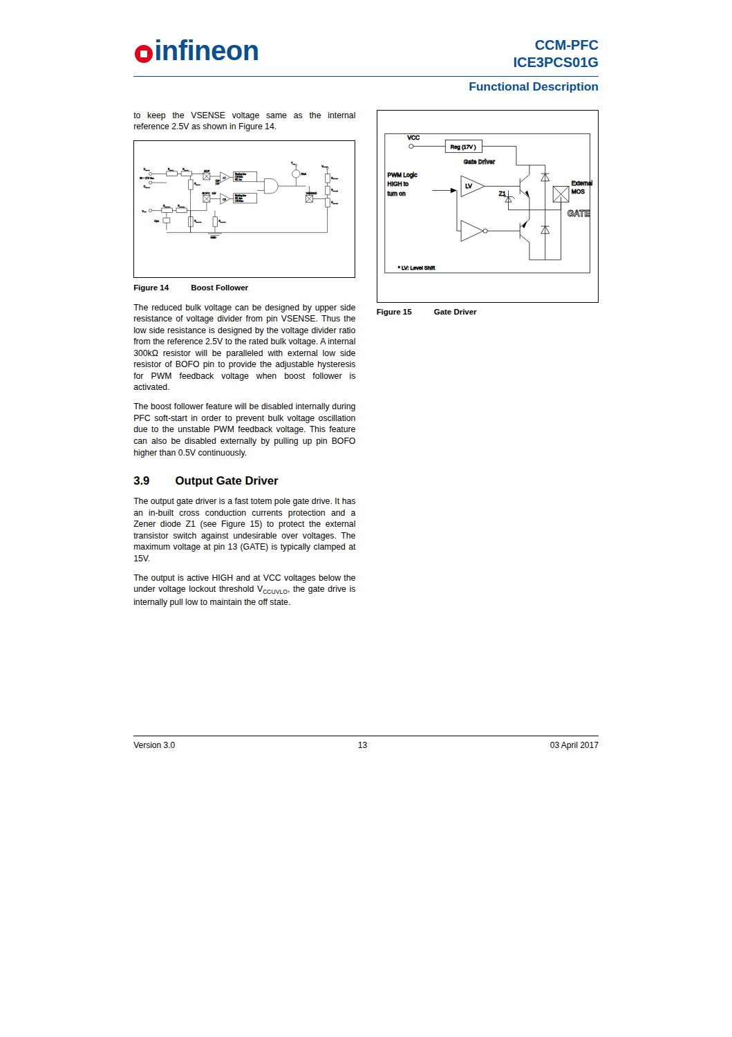infineon
CCM-PFC
ICE3PCS01G
Functional Description
to keep the VSENSE voltage same as the internal reference 2.5V as shown in Figure 14.
DBDP1 90 ~ 270 Vac DBDP2 RBDP1 RBDP2 RBDP3 BDP C7 2.3V 2.0V Blanking time L2H 34us H2L 1us BOFO 0.5V C8 Blanking time H2L 4ms L2H 32ms 20uA VCC VSENSE RBULK1 RBULK2 RBULK3 VBULK VCC RBOFO1 RBOFO2 Opto RBOFO3 RBOFO4 GND
Figure 14 Boost Follower
The reduced bulk voltage can be designed by upper side resistance of voltage divider from pin VSENSE. Thus the low side resistance is designed by the voltage divider ratio from the reference 2.5V to the rated bulk voltage. A internal 300kΩ resistor will be paralleled with external low side resistor of BOFO pin to provide the adjustable hysteresis for PWM feedback voltage when boost follower is activated.
The boost follower feature will be disabled internally during PFC soft-start in order to prevent bulk voltage oscillation due to the unstable PWM feedback voltage. This feature can also be disabled externally by pulling up pin BOFO higher than 0.5V continuously.
3.9 Output Gate Driver
The output gate driver is a fast totem pole gate drive. It has an in-built cross conduction currents protection and a Zener diode Z1 (see Figure 15) to protect the external transistor switch against undesirable over voltages. The maximum voltage at pin 13 (GATE) is typically clamped at 15V.
The output is active HIGH and at VCC voltages below the under voltage lockout threshold VCCUVLO, the gate drive is internally pull low to maintain the off state.
VCC Reg (17V ) Gate Driver PWM Logic HIGH to turn on LV Z1 External MOS GATE * LV: Level Shift
Figure 15 Gate Driver
Version 3.0
13
03 April 2017